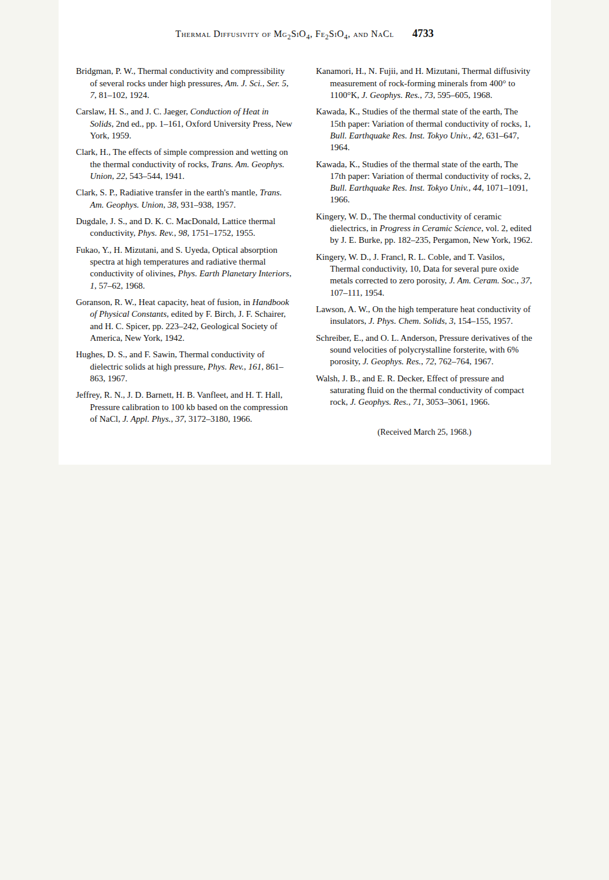Thermal Diffusivity of Mg2SiO4, Fe2SiO4, and NaCl 4733
Bridgman, P. W., Thermal conductivity and compressibility of several rocks under high pressures, Am. J. Sci., Ser. 5, 7, 81–102, 1924.
Carslaw, H. S., and J. C. Jaeger, Conduction of Heat in Solids, 2nd ed., pp. 1–161, Oxford University Press, New York, 1959.
Clark, H., The effects of simple compression and wetting on the thermal conductivity of rocks, Trans. Am. Geophys. Union, 22, 543–544, 1941.
Clark, S. P., Radiative transfer in the earth's mantle, Trans. Am. Geophys. Union, 38, 931–938, 1957.
Dugdale, J. S., and D. K. C. MacDonald, Lattice thermal conductivity, Phys. Rev., 98, 1751–1752, 1955.
Fukao, Y., H. Mizutani, and S. Uyeda, Optical absorption spectra at high temperatures and radiative thermal conductivity of olivines, Phys. Earth Planetary Interiors, 1, 57–62, 1968.
Goranson, R. W., Heat capacity, heat of fusion, in Handbook of Physical Constants, edited by F. Birch, J. F. Schairer, and H. C. Spicer, pp. 223–242, Geological Society of America, New York, 1942.
Hughes, D. S., and F. Sawin, Thermal conductivity of dielectric solids at high pressure, Phys. Rev., 161, 861–863, 1967.
Jeffrey, R. N., J. D. Barnett, H. B. Vanfleet, and H. T. Hall, Pressure calibration to 100 kb based on the compression of NaCl, J. Appl. Phys., 37, 3172–3180, 1966.
Kanamori, H., N. Fujii, and H. Mizutani, Thermal diffusivity measurement of rock-forming minerals from 400° to 1100°K, J. Geophys. Res., 73, 595–605, 1968.
Kawada, K., Studies of the thermal state of the earth, The 15th paper: Variation of thermal conductivity of rocks, 1, Bull. Earthquake Res. Inst. Tokyo Univ., 42, 631–647, 1964.
Kawada, K., Studies of the thermal state of the earth, The 17th paper: Variation of thermal conductivity of rocks, 2, Bull. Earthquake Res. Inst. Tokyo Univ., 44, 1071–1091, 1966.
Kingery, W. D., The thermal conductivity of ceramic dielectrics, in Progress in Ceramic Science, vol. 2, edited by J. E. Burke, pp. 182–235, Pergamon, New York, 1962.
Kingery, W. D., J. Francl, R. L. Coble, and T. Vasilos, Thermal conductivity, 10, Data for several pure oxide metals corrected to zero porosity, J. Am. Ceram. Soc., 37, 107–111, 1954.
Lawson, A. W., On the high temperature heat conductivity of insulators, J. Phys. Chem. Solids, 3, 154–155, 1957.
Schreiber, E., and O. L. Anderson, Pressure derivatives of the sound velocities of polycrystalline forsterite, with 6% porosity, J. Geophys. Res., 72, 762–764, 1967.
Walsh, J. B., and E. R. Decker, Effect of pressure and saturating fluid on the thermal conductivity of compact rock, J. Geophys. Res., 71, 3053–3061, 1966.
(Received March 25, 1968.)